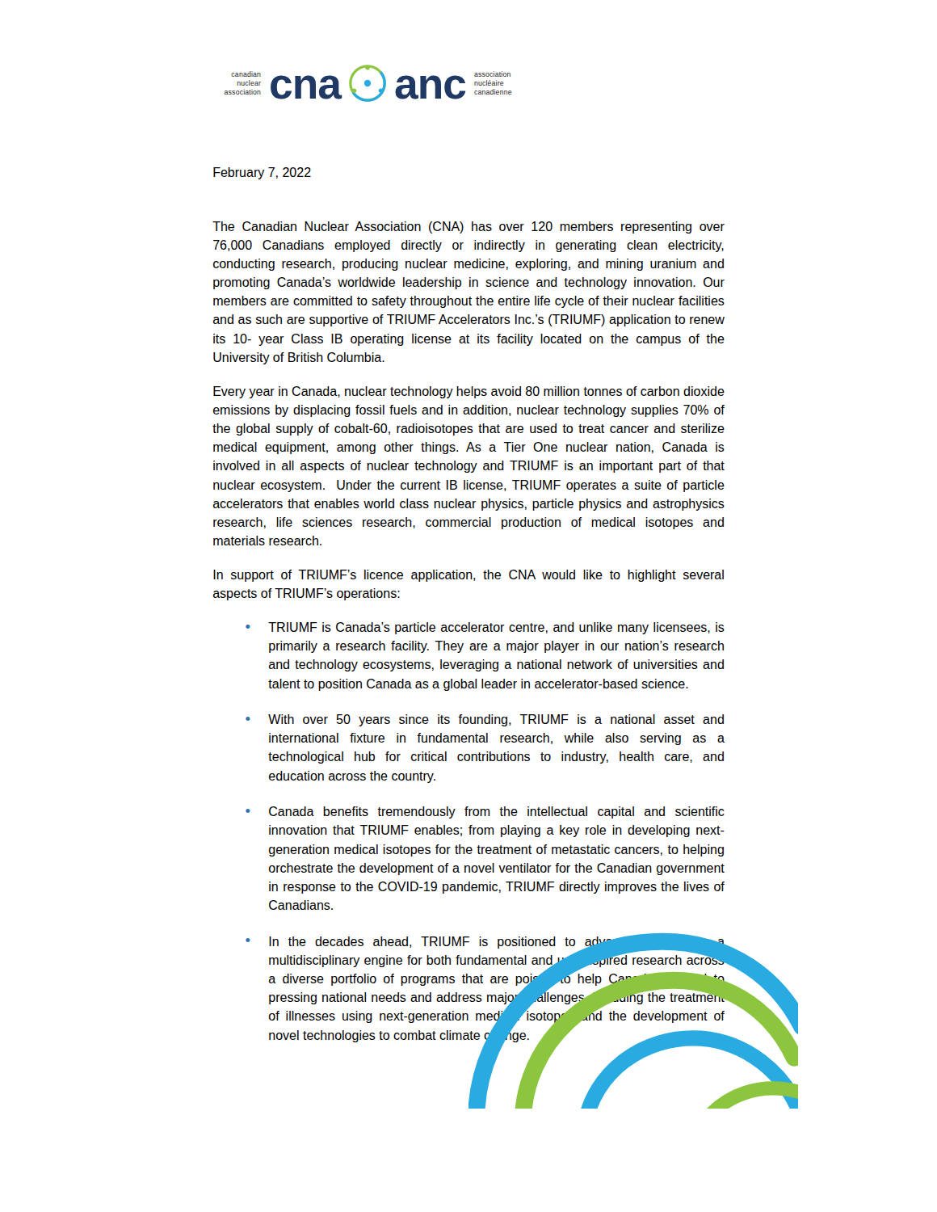canadian
nuclear
association
cna
anc
association
nucléaire
canadienne
February 7, 2022
The Canadian Nuclear Association (CNA) has over 120 members representing over 76,000 Canadians employed directly or indirectly in generating clean electricity, conducting research, producing nuclear medicine, exploring, and mining uranium and promoting Canada’s worldwide leadership in science and technology innovation. Our members are committed to safety throughout the entire life cycle of their nuclear facilities and as such are supportive of TRIUMF Accelerators Inc.’s (TRIUMF) application to renew its 10- year Class IB operating license at its facility located on the campus of the University of British Columbia.
Every year in Canada, nuclear technology helps avoid 80 million tonnes of carbon dioxide emissions by displacing fossil fuels and in addition, nuclear technology supplies 70% of the global supply of cobalt-60, radioisotopes that are used to treat cancer and sterilize medical equipment, among other things. As a Tier One nuclear nation, Canada is involved in all aspects of nuclear technology and TRIUMF is an important part of that nuclear ecosystem. Under the current IB license, TRIUMF operates a suite of particle accelerators that enables world class nuclear physics, particle physics and astrophysics research, life sciences research, commercial production of medical isotopes and materials research.
In support of TRIUMF’s licence application, the CNA would like to highlight several aspects of TRIUMF’s operations:
TRIUMF is Canada’s particle accelerator centre, and unlike many licensees, is primarily a research facility. They are a major player in our nation’s research and technology ecosystems, leveraging a national network of universities and talent to position Canada as a global leader in accelerator-based science.
With over 50 years since its founding, TRIUMF is a national asset and international fixture in fundamental research, while also serving as a technological hub for critical contributions to industry, health care, and education across the country.
Canada benefits tremendously from the intellectual capital and scientific innovation that TRIUMF enables; from playing a key role in developing next-generation medical isotopes for the treatment of metastatic cancers, to helping orchestrate the development of a novel ventilator for the Canadian government in response to the COVID-19 pandemic, TRIUMF directly improves the lives of Canadians.
In the decades ahead, TRIUMF is positioned to advance its role as a multidisciplinary engine for both fundamental and use-inspired research across a diverse portfolio of programs that are poised to help Canada respond to pressing national needs and address major challenges, including the treatment of illnesses using next-generation medical isotopes and the development of novel technologies to combat climate change.